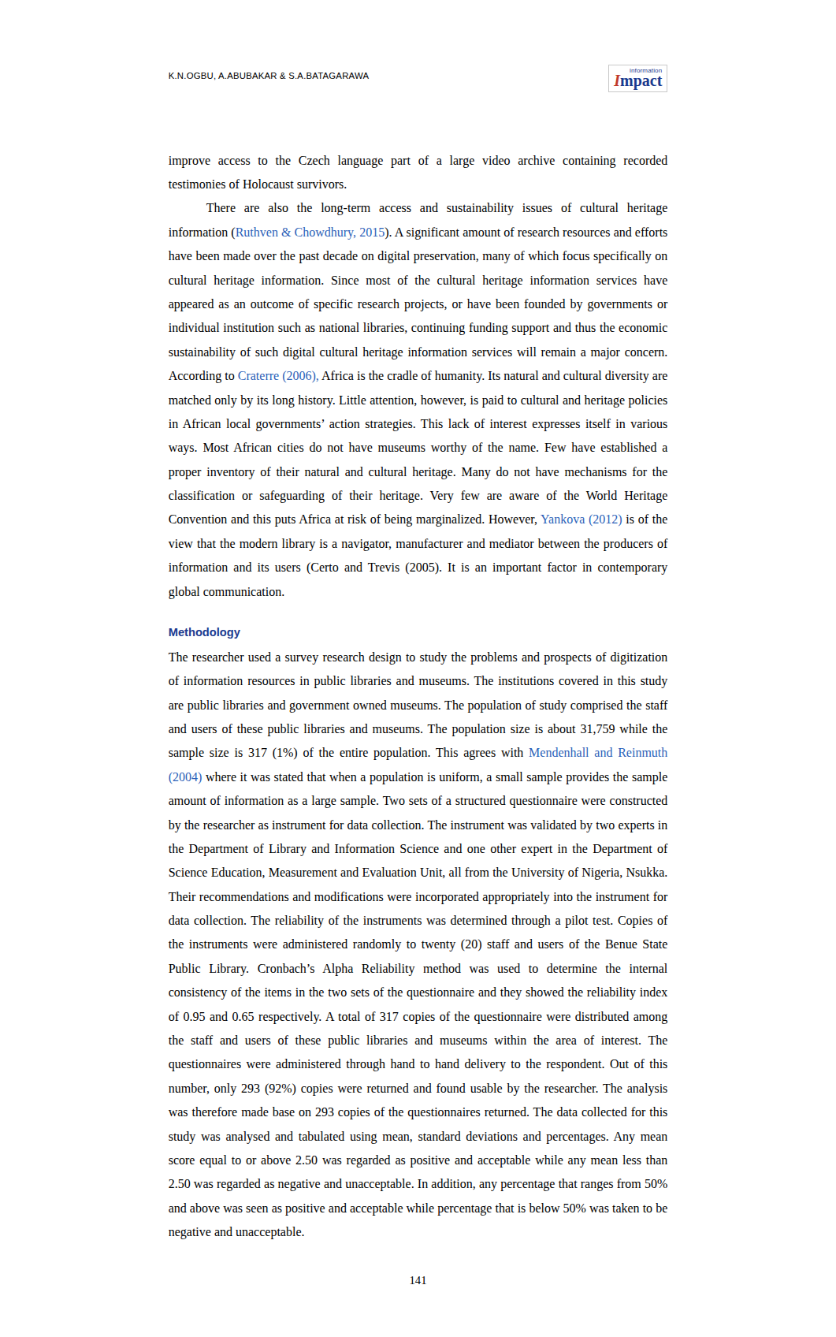K.N.OGBU, A.ABUBAKAR & S.A.BATAGARAWA
information Impact
improve access to the Czech language part of a large video archive containing recorded testimonies of Holocaust survivors.
There are also the long-term access and sustainability issues of cultural heritage information (Ruthven & Chowdhury, 2015). A significant amount of research resources and efforts have been made over the past decade on digital preservation, many of which focus specifically on cultural heritage information. Since most of the cultural heritage information services have appeared as an outcome of specific research projects, or have been founded by governments or individual institution such as national libraries, continuing funding support and thus the economic sustainability of such digital cultural heritage information services will remain a major concern. According to Craterre (2006), Africa is the cradle of humanity. Its natural and cultural diversity are matched only by its long history. Little attention, however, is paid to cultural and heritage policies in African local governments’ action strategies. This lack of interest expresses itself in various ways. Most African cities do not have museums worthy of the name. Few have established a proper inventory of their natural and cultural heritage. Many do not have mechanisms for the classification or safeguarding of their heritage. Very few are aware of the World Heritage Convention and this puts Africa at risk of being marginalized. However, Yankova (2012) is of the view that the modern library is a navigator, manufacturer and mediator between the producers of information and its users (Certo and Trevis (2005). It is an important factor in contemporary global communication.
Methodology
The researcher used a survey research design to study the problems and prospects of digitization of information resources in public libraries and museums. The institutions covered in this study are public libraries and government owned museums. The population of study comprised the staff and users of these public libraries and museums. The population size is about 31,759 while the sample size is 317 (1%) of the entire population. This agrees with Mendenhall and Reinmuth (2004) where it was stated that when a population is uniform, a small sample provides the sample amount of information as a large sample. Two sets of a structured questionnaire were constructed by the researcher as instrument for data collection. The instrument was validated by two experts in the Department of Library and Information Science and one other expert in the Department of Science Education, Measurement and Evaluation Unit, all from the University of Nigeria, Nsukka. Their recommendations and modifications were incorporated appropriately into the instrument for data collection. The reliability of the instruments was determined through a pilot test. Copies of the instruments were administered randomly to twenty (20) staff and users of the Benue State Public Library. Cronbach’s Alpha Reliability method was used to determine the internal consistency of the items in the two sets of the questionnaire and they showed the reliability index of 0.95 and 0.65 respectively. A total of 317 copies of the questionnaire were distributed among the staff and users of these public libraries and museums within the area of interest. The questionnaires were administered through hand to hand delivery to the respondent. Out of this number, only 293 (92%) copies were returned and found usable by the researcher. The analysis was therefore made base on 293 copies of the questionnaires returned. The data collected for this study was analysed and tabulated using mean, standard deviations and percentages. Any mean score equal to or above 2.50 was regarded as positive and acceptable while any mean less than 2.50 was regarded as negative and unacceptable. In addition, any percentage that ranges from 50% and above was seen as positive and acceptable while percentage that is below 50% was taken to be negative and unacceptable.
141